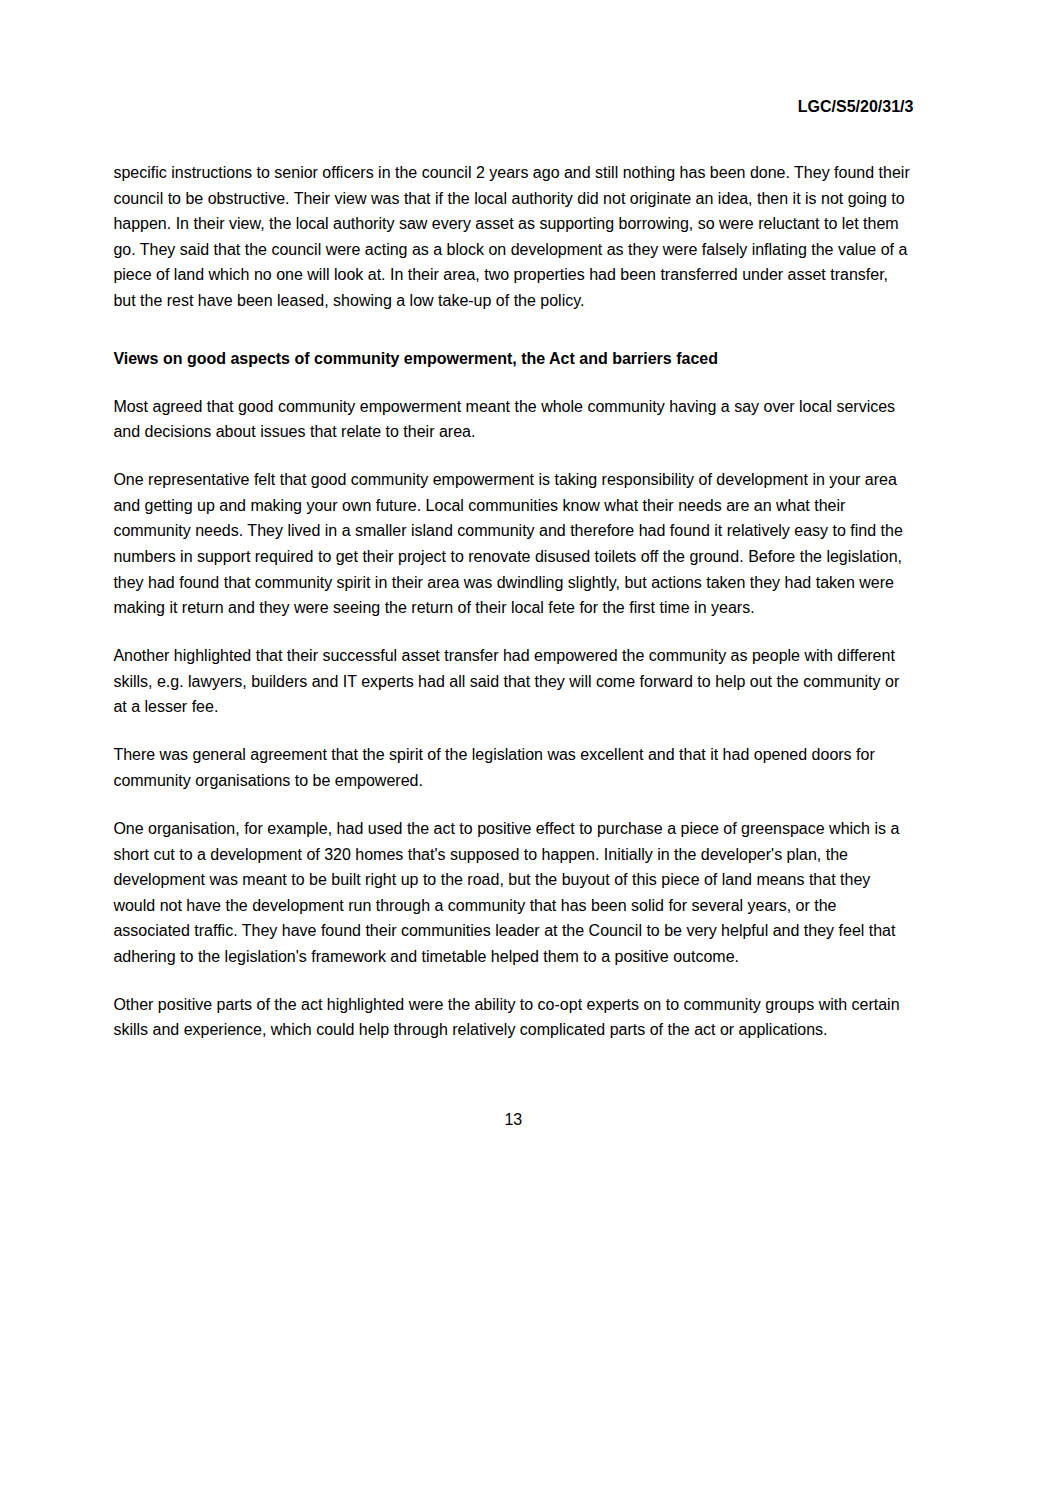LGC/S5/20/31/3
specific instructions to senior officers in the council 2 years ago and still nothing has been done. They found their council to be obstructive. Their view was that if the local authority did not originate an idea, then it is not going to happen. In their view, the local authority saw every asset as supporting borrowing, so were reluctant to let them go. They said that the council were acting as a block on development as they were falsely inflating the value of a piece of land which no one will look at. In their area, two properties had been transferred under asset transfer, but the rest have been leased, showing a low take-up of the policy.
Views on good aspects of community empowerment, the Act and barriers faced
Most agreed that good community empowerment meant the whole community having a say over local services and decisions about issues that relate to their area.
One representative felt that good community empowerment is taking responsibility of development in your area and getting up and making your own future. Local communities know what their needs are an what their community needs. They lived in a smaller island community and therefore had found it relatively easy to find the numbers in support required to get their project to renovate disused toilets off the ground. Before the legislation, they had found that community spirit in their area was dwindling slightly, but actions taken they had taken were making it return and they were seeing the return of their local fete for the first time in years.
Another highlighted that their successful asset transfer had empowered the community as people with different skills, e.g. lawyers, builders and IT experts had all said that they will come forward to help out the community or at a lesser fee.
There was general agreement that the spirit of the legislation was excellent and that it had opened doors for community organisations to be empowered.
One organisation, for example, had used the act to positive effect to purchase a piece of greenspace which is a short cut to a development of 320 homes that's supposed to happen. Initially in the developer's plan, the development was meant to be built right up to the road, but the buyout of this piece of land means that they would not have the development run through a community that has been solid for several years, or the associated traffic. They have found their communities leader at the Council to be very helpful and they feel that adhering to the legislation's framework and timetable helped them to a positive outcome.
Other positive parts of the act highlighted were the ability to co-opt experts on to community groups with certain skills and experience, which could help through relatively complicated parts of the act or applications.
13